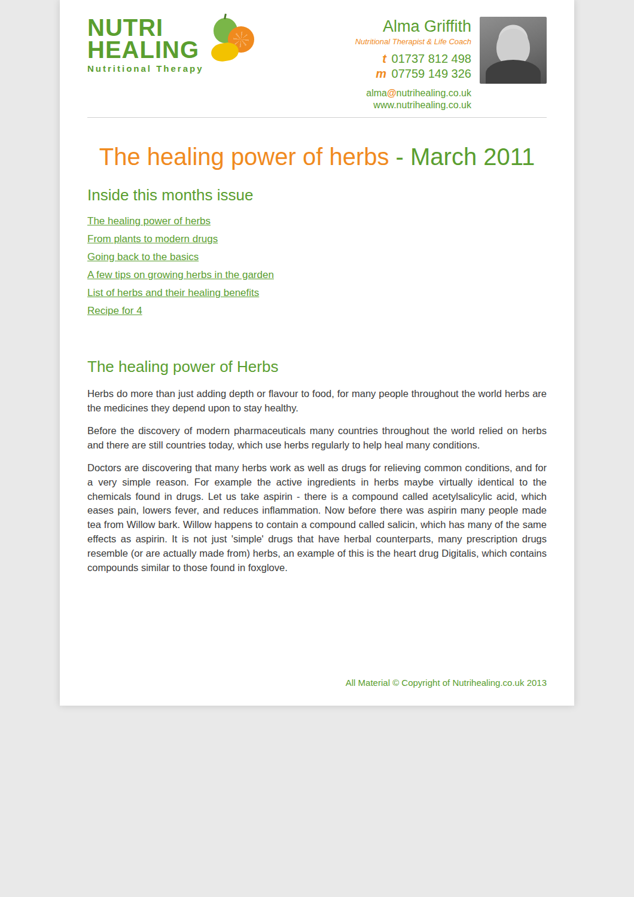NUTRI HEALING Nutritional Therapy
Alma Griffith
Nutritional Therapist & Life Coach
t 01737 812 498
m 07759 149 326
alma@nutrihealing.co.uk
www.nutrihealing.co.uk
The healing power of herbs - March 2011
Inside this months issue
The healing power of herbs
From plants to modern drugs
Going back to the basics
A few tips on growing herbs in the garden
List of herbs and their healing benefits
Recipe for 4
The healing power of Herbs
Herbs do more than just adding depth or flavour to food, for many people throughout the world herbs are the medicines they depend upon to stay healthy.
Before the discovery of modern pharmaceuticals many countries throughout the world relied on herbs and there are still countries today, which use herbs regularly to help heal many conditions.
Doctors are discovering that many herbs work as well as drugs for relieving common conditions, and for a very simple reason. For example the active ingredients in herbs maybe virtually identical to the chemicals found in drugs. Let us take aspirin - there is a compound called acetylsalicylic acid, which eases pain, lowers fever, and reduces inflammation. Now before there was aspirin many people made tea from Willow bark. Willow happens to contain a compound called salicin, which has many of the same effects as aspirin. It is not just 'simple' drugs that have herbal counterparts, many prescription drugs resemble (or are actually made from) herbs, an example of this is the heart drug Digitalis, which contains compounds similar to those found in foxglove.
All Material © Copyright of Nutrihealing.co.uk 2013